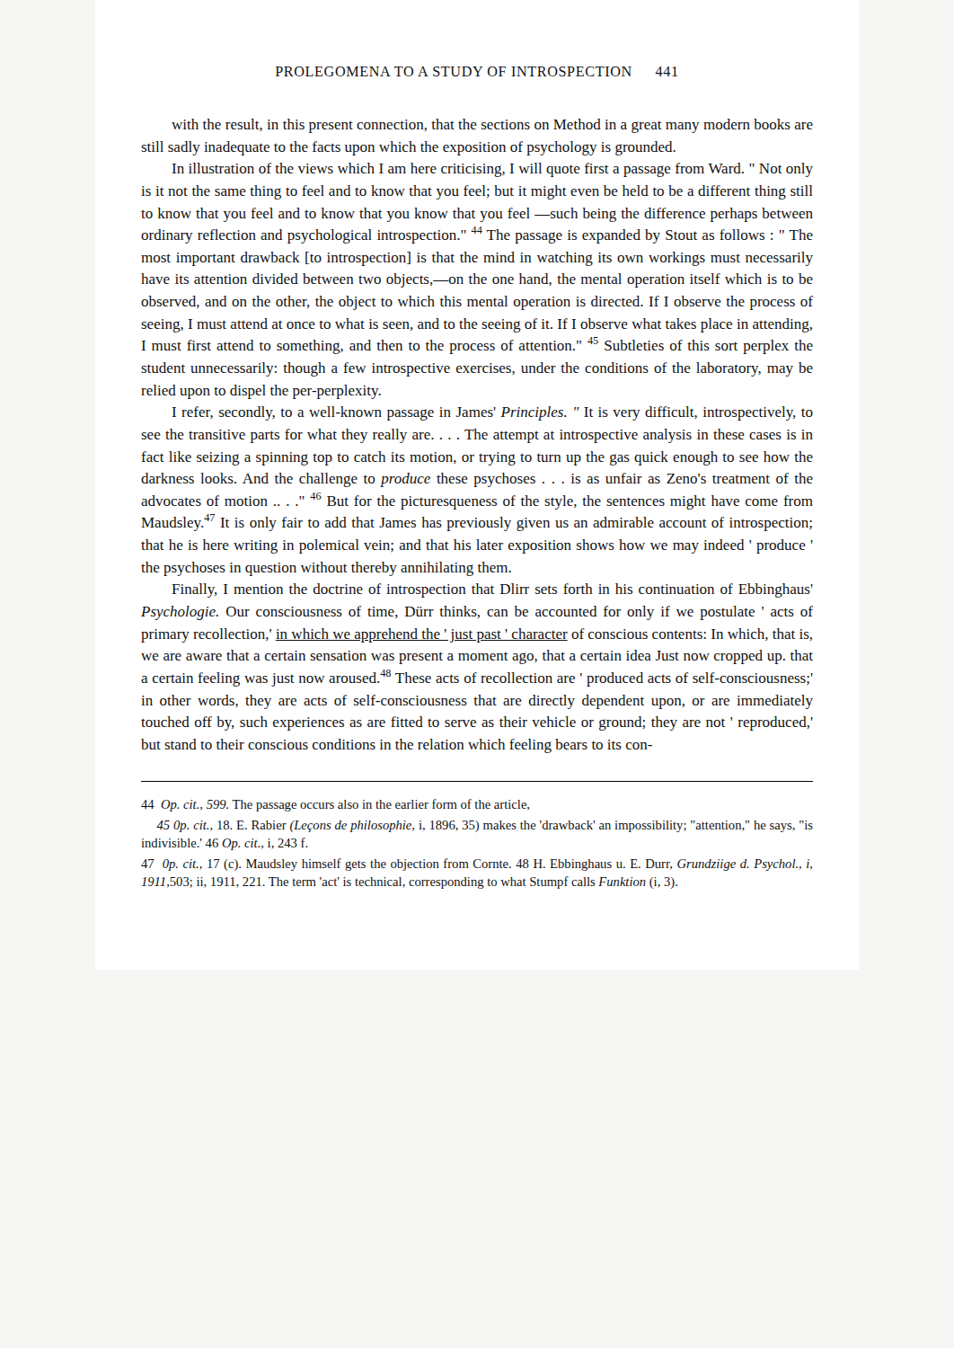PROLEGOMENA TO A STUDY OF INTROSPECTION441
with the result, in this present connection, that the sections on Method in a great many modern books are still sadly inadequate to the facts upon which the exposition of psychology is grounded.
In illustration of the views which I am here criticising, I will quote first a passage from Ward. " Not only is it not the same thing to feel and to know that you feel; but it might even be held to be a different thing still to know that you feel and to know that you know that you feel —such being the difference perhaps between ordinary reflection and psychological introspection." 44 The passage is expanded by Stout as follows : " The most important drawback [to introspection] is that the mind in watching its own workings must necessarily have its attention divided between two objects,—on the one hand, the mental operation itself which is to be observed, and on the other, the object to which this mental operation is directed. If I observe the process of seeing, I must attend at once to what is seen, and to the seeing of it. If I observe what takes place in attending, I must first attend to something, and then to the process of attention." 45 Subtleties of this sort perplex the student unnecessarily: though a few introspective exercises, under the conditions of the laboratory, may be relied upon to dispel the per-perplexity.
I refer, secondly, to a well-known passage in James' Principles. " It is very difficult, introspectively, to see the transitive parts for what they really are. . . . The attempt at introspective analysis in these cases is in fact like seizing a spinning top to catch its motion, or trying to turn up the gas quick enough to see how the darkness looks. And the challenge to produce these psychoses . . . is as unfair as Zeno's treatment of the advocates of motion .. . ." 46 But for the picturesqueness of the style, the sentences might have come from Maudsley.47 It is only fair to add that James has previously given us an admirable account of introspection; that he is here writing in polemical vein; and that his later exposition shows how we may indeed ' produce ' the psychoses in question without thereby annihilating them.
Finally, I mention the doctrine of introspection that Dlirr sets forth in his continuation of Ebbinghaus' Psychologie. Our consciousness of time, Dürr thinks, can be accounted for only if we postulate ' acts of primary recollection,' in which we apprehend the ' just past ' character of conscious contents: In which, that is, we are aware that a certain sensation was present a moment ago, that a certain idea Just now cropped up. that a certain feeling was just now aroused.48 These acts of recollection are ' produced acts of self-consciousness;' in other words, they are acts of self-consciousness that are directly dependent upon, or are immediately touched off by, such experiences as are fitted to serve as their vehicle or ground; they are not ' reproduced,' but stand to their conscious conditions in the relation which feeling bears to its con-
44 Op. cit., 599. The passage occurs also in the earlier form of the article,
45 0p. cit., 18. E. Rabier (Leçons de philosophie, i, 1896, 35) makes the 'drawback' an impossibility; "attention," he says, "is indivisible.' 46 Op. cit., i, 243 f.
47 0p. cit., 17 (c). Maudsley himself gets the objection from Cornte. 48 H. Ebbinghaus u. E. Durr, Grundziige d. Psychol., i, 1911, 503; ii, 1911, 221. The term 'act' is technical, corresponding to what Stumpf calls Funktion (i, 3).